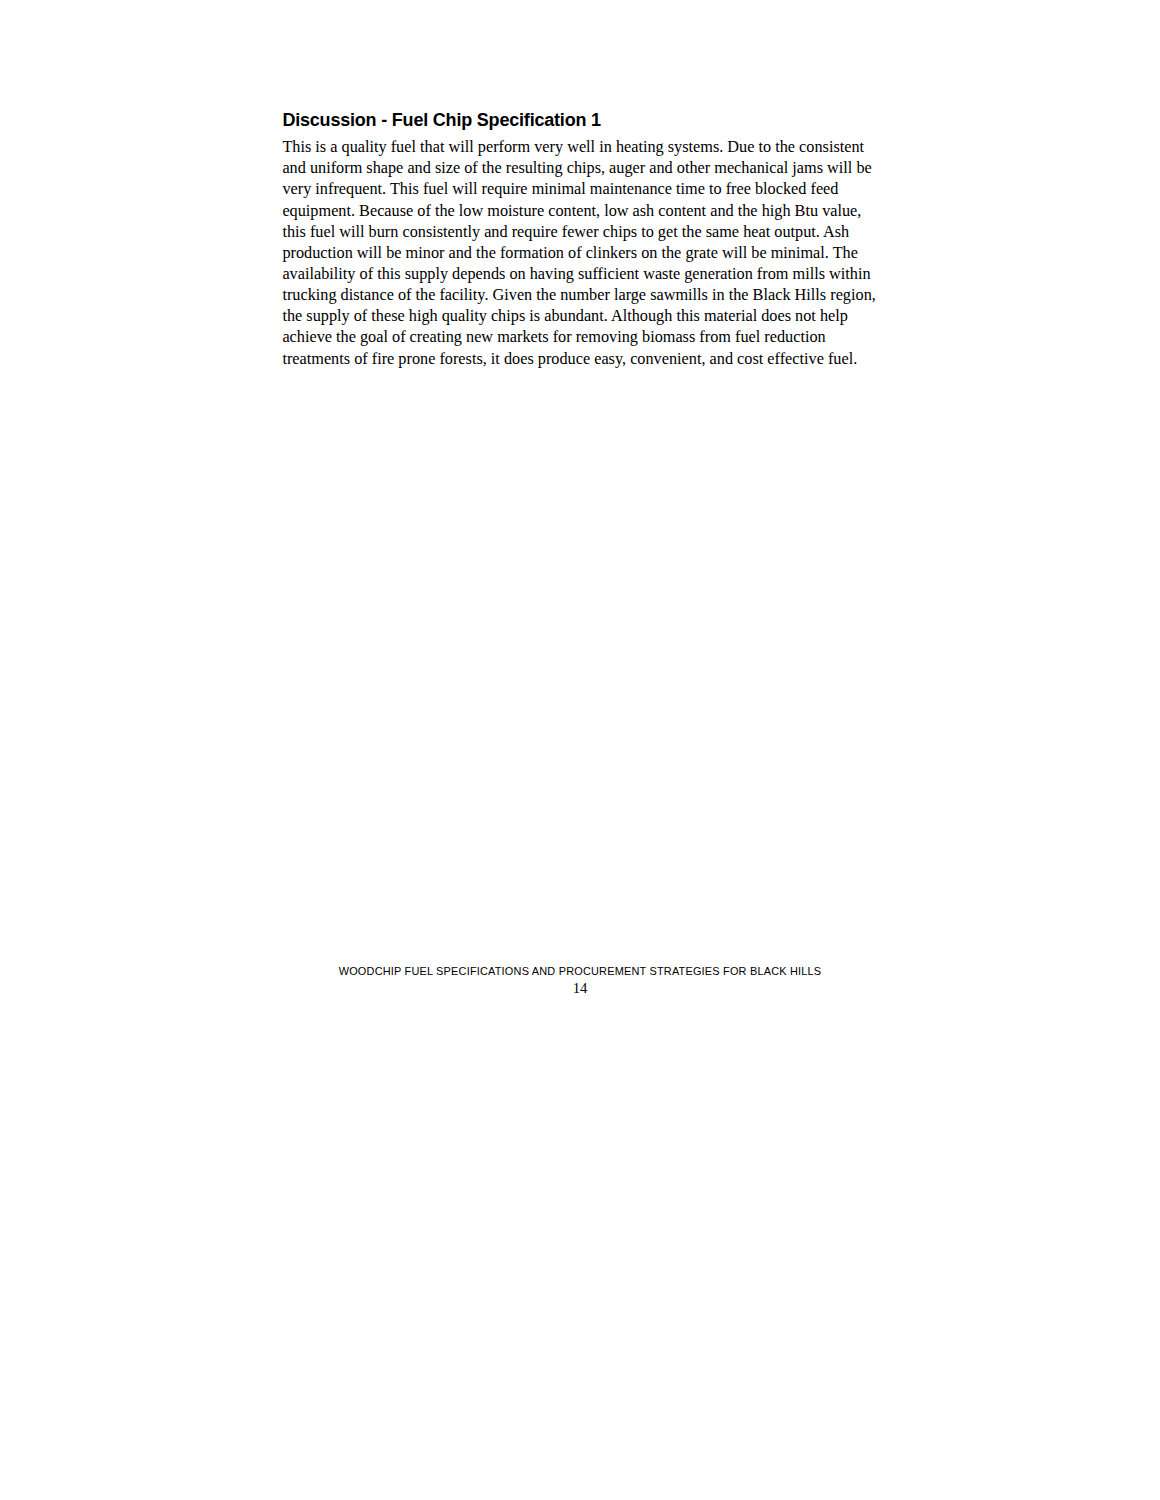Discussion - Fuel Chip Specification 1
This is a quality fuel that will perform very well in heating systems. Due to the consistent and uniform shape and size of the resulting chips, auger and other mechanical jams will be very infrequent. This fuel will require minimal maintenance time to free blocked feed equipment. Because of the low moisture content, low ash content and the high Btu value, this fuel will burn consistently and require fewer chips to get the same heat output. Ash production will be minor and the formation of clinkers on the grate will be minimal. The availability of this supply depends on having sufficient waste generation from mills within trucking distance of the facility. Given the number large sawmills in the Black Hills region, the supply of these high quality chips is abundant. Although this material does not help achieve the goal of creating new markets for removing biomass from fuel reduction treatments of fire prone forests, it does produce easy, convenient, and cost effective fuel.
WOODCHIP FUEL SPECIFICATIONS AND PROCUREMENT STRATEGIES FOR BLACK HILLS
14